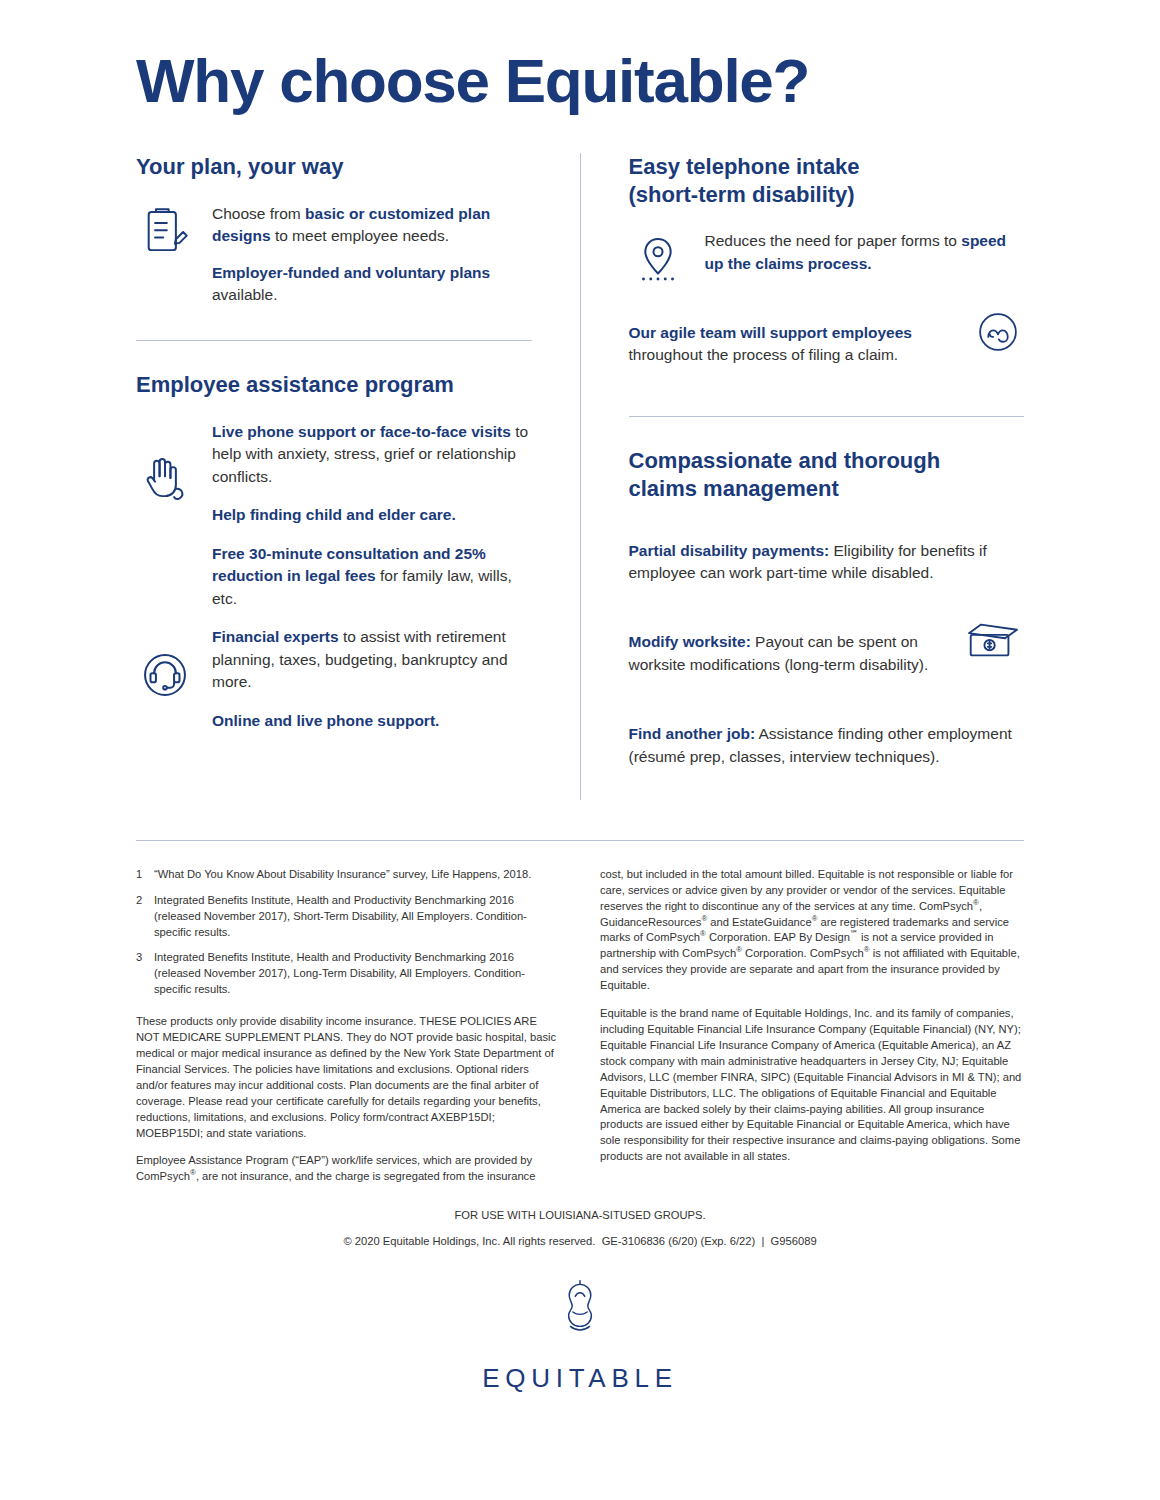Why choose Equitable?
Your plan, your way
Choose from basic or customized plan designs to meet employee needs.
Employer-funded and voluntary plans available.
Employee assistance program
Live phone support or face-to-face visits to help with anxiety, stress, grief or relationship conflicts.
Help finding child and elder care.
Free 30-minute consultation and 25% reduction in legal fees for family law, wills, etc.
Financial experts to assist with retirement planning, taxes, budgeting, bankruptcy and more.
Online and live phone support.
Easy telephone intake
(short-term disability)
Reduces the need for paper forms to speed up the claims process.
Our agile team will support employees throughout the process of filing a claim.
Compassionate and thorough
claims management
Partial disability payments: Eligibility for benefits if employee can work part-time while disabled.
Modify worksite: Payout can be spent on worksite modifications (long-term disability).
Find another job: Assistance finding other employment (résumé prep, classes, interview techniques).
“What Do You Know About Disability Insurance” survey, Life Happens, 2018.
Integrated Benefits Institute, Health and Productivity Benchmarking 2016 (released November 2017), Short-Term Disability, All Employers. Condition- specific results.
Integrated Benefits Institute, Health and Productivity Benchmarking 2016 (released November 2017), Long-Term Disability, All Employers. Condition-specific results.
These products only provide disability income insurance. THESE POLICIES ARE NOT MEDICARE SUPPLEMENT PLANS. They do NOT provide basic hospital, basic medical or major medical insurance as defined by the New York State Department of Financial Services. The policies have limitations and exclusions. Optional riders and/or features may incur additional costs. Plan documents are the final arbiter of coverage. Please read your certificate carefully for details regarding your benefits, reductions, limitations, and exclusions. Policy form/contract AXEBP15DI; MOEBP15DI; and state variations.
Employee Assistance Program (“EAP”) work/life services, which are provided by ComPsych®, are not insurance, and the charge is segregated from the insurance
cost, but included in the total amount billed. Equitable is not responsible or liable for care, services or advice given by any provider or vendor of the services. Equitable reserves the right to discontinue any of the services at any time. ComPsych®, GuidanceResources® and EstateGuidance® are registered trademarks and service marks of ComPsych® Corporation. EAP By Design℠ is not a service provided in partnership with ComPsych® Corporation. ComPsych® is not affiliated with Equitable, and services they provide are separate and apart from the insurance provided by Equitable.
Equitable is the brand name of Equitable Holdings, Inc. and its family of companies, including Equitable Financial Life Insurance Company (Equitable Financial) (NY, NY); Equitable Financial Life Insurance Company of America (Equitable America), an AZ stock company with main administrative headquarters in Jersey City, NJ; Equitable Advisors, LLC (member FINRA, SIPC) (Equitable Financial Advisors in MI & TN); and Equitable Distributors, LLC. The obligations of Equitable Financial and Equitable America are backed solely by their claims-paying abilities. All group insurance products are issued either by Equitable Financial or Equitable America, which have sole responsibility for their respective insurance and claims-paying obligations. Some products are not available in all states.
FOR USE WITH LOUISIANA-SITUSED GROUPS.
© 2020 Equitable Holdings, Inc. All rights reserved. GE-3106836 (6/20) (Exp. 6/22) | G956089
EQUITABLE